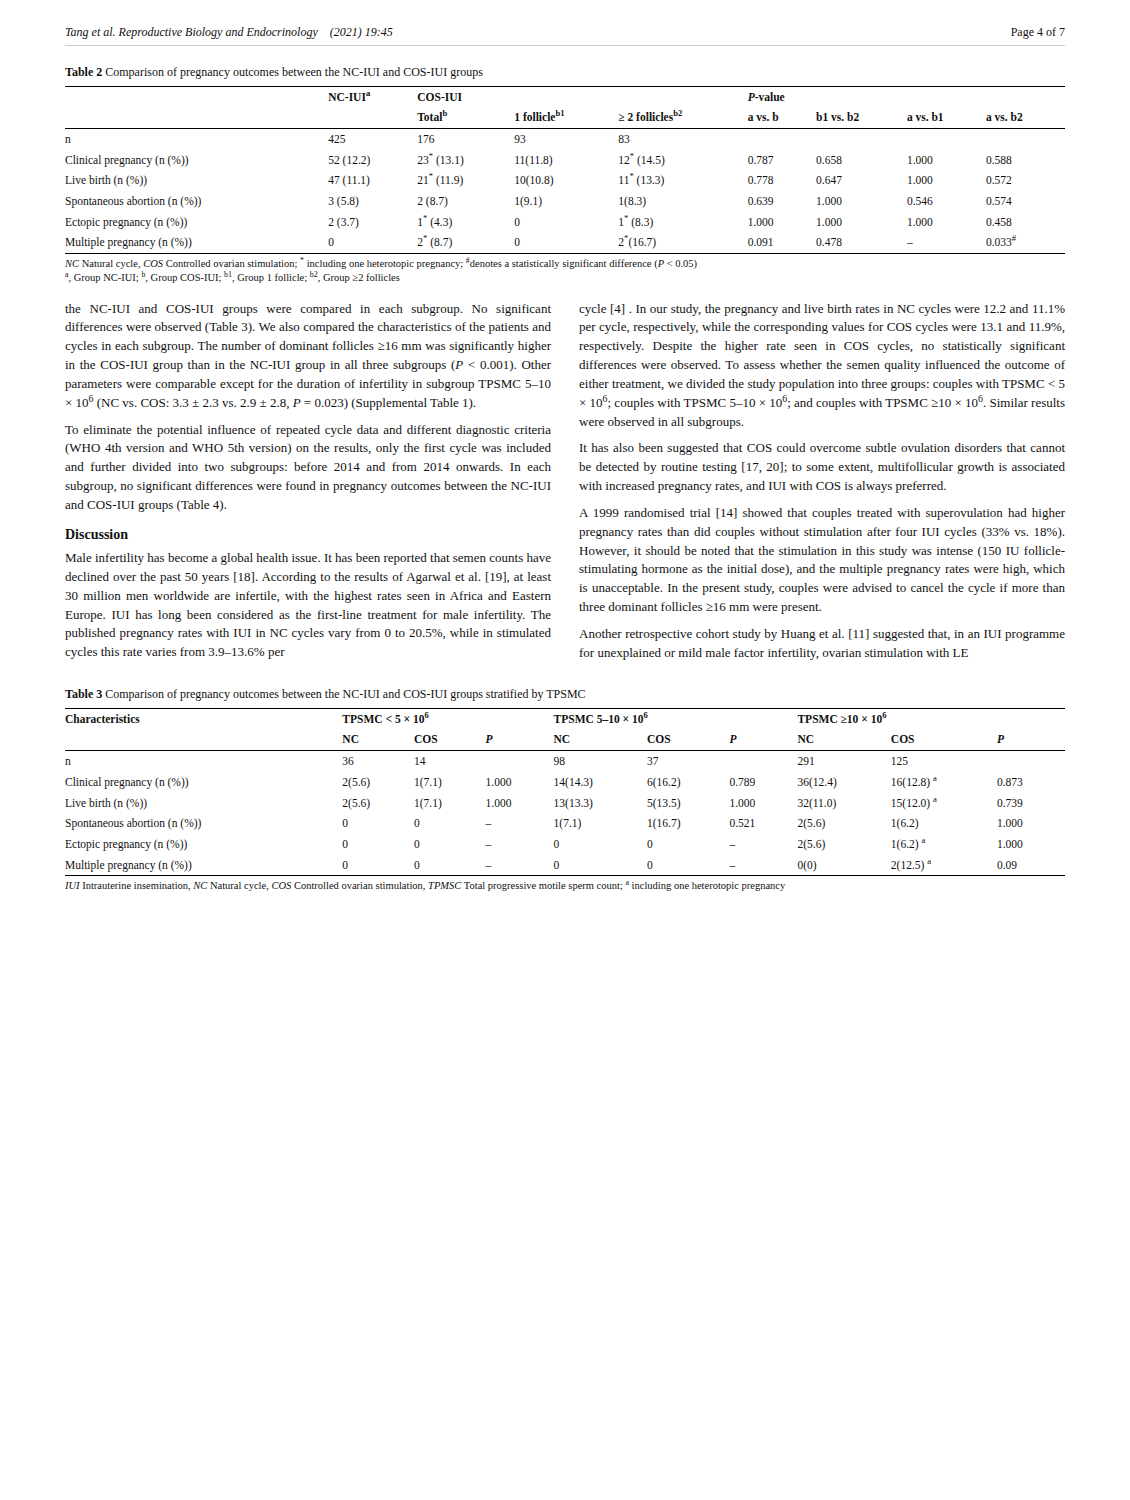Tang et al. Reproductive Biology and Endocrinology (2021) 19:45
Page 4 of 7
Table 2 Comparison of pregnancy outcomes between the NC-IUI and COS-IUI groups
| | NC-IUI a | COS-IUI | P -value |
| --- | --- | --- | --- |
| | | Total b | 1 follicle b1 | ≥ 2 follicles b2 | a vs. b | b1 vs. b2 | a vs. b1 | a vs. b2 |
| n | 425 | 176 | 93 | 83 | | | | |
| Clinical pregnancy (n (%)) | 52 (12.2) | 23 * (13.1) | 11(11.8) | 12 * (14.5) | 0.787 | 0.658 | 1.000 | 0.588 |
| Live birth (n (%)) | 47 (11.1) | 21 * (11.9) | 10(10.8) | 11 * (13.3) | 0.778 | 0.647 | 1.000 | 0.572 |
| Spontaneous abortion (n (%)) | 3 (5.8) | 2 (8.7) | 1(9.1) | 1(8.3) | 0.639 | 1.000 | 0.546 | 0.574 |
| Ectopic pregnancy (n (%)) | 2 (3.7) | 1 * (4.3) | 0 | 1 * (8.3) | 1.000 | 1.000 | 1.000 | 0.458 |
| Multiple pregnancy (n (%)) | 0 | 2 * (8.7) | 0 | 2 * (16.7) | 0.091 | 0.478 | – | 0.033 # |
NC Natural cycle, COS Controlled ovarian stimulation; * including one heterotopic pregnancy; #denotes a statistically significant difference (P < 0.05)
a, Group NC-IUI; b, Group COS-IUI; b1, Group 1 follicle; b2, Group ≥2 follicles
the NC-IUI and COS-IUI groups were compared in each subgroup. No significant differences were observed (Table 3). We also compared the characteristics of the patients and cycles in each subgroup. The number of dominant follicles ≥16 mm was significantly higher in the COS-IUI group than in the NC-IUI group in all three subgroups (P < 0.001). Other parameters were comparable except for the duration of infertility in subgroup TPSMC 5–10 × 106 (NC vs. COS: 3.3 ± 2.3 vs. 2.9 ± 2.8, P = 0.023) (Supplemental Table 1).
To eliminate the potential influence of repeated cycle data and different diagnostic criteria (WHO 4th version and WHO 5th version) on the results, only the first cycle was included and further divided into two subgroups: before 2014 and from 2014 onwards. In each subgroup, no significant differences were found in pregnancy outcomes between the NC-IUI and COS-IUI groups (Table 4).
Discussion
Male infertility has become a global health issue. It has been reported that semen counts have declined over the past 50 years [18]. According to the results of Agarwal et al. [19], at least 30 million men worldwide are infertile, with the highest rates seen in Africa and Eastern Europe. IUI has long been considered as the first-line treatment for male infertility. The published pregnancy rates with IUI in NC cycles vary from 0 to 20.5%, while in stimulated cycles this rate varies from 3.9–13.6% per
cycle [4] . In our study, the pregnancy and live birth rates in NC cycles were 12.2 and 11.1% per cycle, respectively, while the corresponding values for COS cycles were 13.1 and 11.9%, respectively. Despite the higher rate seen in COS cycles, no statistically significant differences were observed. To assess whether the semen quality influenced the outcome of either treatment, we divided the study population into three groups: couples with TPSMC < 5 × 106; couples with TPSMC 5–10 × 106; and couples with TPSMC ≥10 × 106. Similar results were observed in all subgroups.
It has also been suggested that COS could overcome subtle ovulation disorders that cannot be detected by routine testing [17, 20]; to some extent, multifollicular growth is associated with increased pregnancy rates, and IUI with COS is always preferred.
A 1999 randomised trial [14] showed that couples treated with superovulation had higher pregnancy rates than did couples without stimulation after four IUI cycles (33% vs. 18%). However, it should be noted that the stimulation in this study was intense (150 IU follicle-stimulating hormone as the initial dose), and the multiple pregnancy rates were high, which is unacceptable. In the present study, couples were advised to cancel the cycle if more than three dominant follicles ≥16 mm were present.
Another retrospective cohort study by Huang et al. [11] suggested that, in an IUI programme for unexplained or mild male factor infertility, ovarian stimulation with LE
Table 3 Comparison of pregnancy outcomes between the NC-IUI and COS-IUI groups stratified by TPSMC
| Characteristics | TPSMC < 5 × 10 6 | TPSMC 5–10 × 10 6 | TPSMC ≥10 × 10 6 |
| --- | --- | --- | --- |
| | NC | COS | P | NC | COS | P | NC | COS | P |
| n | 36 | 14 | | 98 | 37 | | 291 | 125 | |
| Clinical pregnancy (n (%)) | 2(5.6) | 1(7.1) | 1.000 | 14(14.3) | 6(16.2) | 0.789 | 36(12.4) | 16(12.8) a | 0.873 |
| Live birth (n (%)) | 2(5.6) | 1(7.1) | 1.000 | 13(13.3) | 5(13.5) | 1.000 | 32(11.0) | 15(12.0) a | 0.739 |
| Spontaneous abortion (n (%)) | 0 | 0 | – | 1(7.1) | 1(16.7) | 0.521 | 2(5.6) | 1(6.2) | 1.000 |
| Ectopic pregnancy (n (%)) | 0 | 0 | – | 0 | 0 | – | 2(5.6) | 1(6.2) a | 1.000 |
| Multiple pregnancy (n (%)) | 0 | 0 | – | 0 | 0 | – | 0(0) | 2(12.5) a | 0.09 |
IUI Intrauterine insemination, NC Natural cycle, COS Controlled ovarian stimulation, TPMSC Total progressive motile sperm count; a including one heterotopic pregnancy